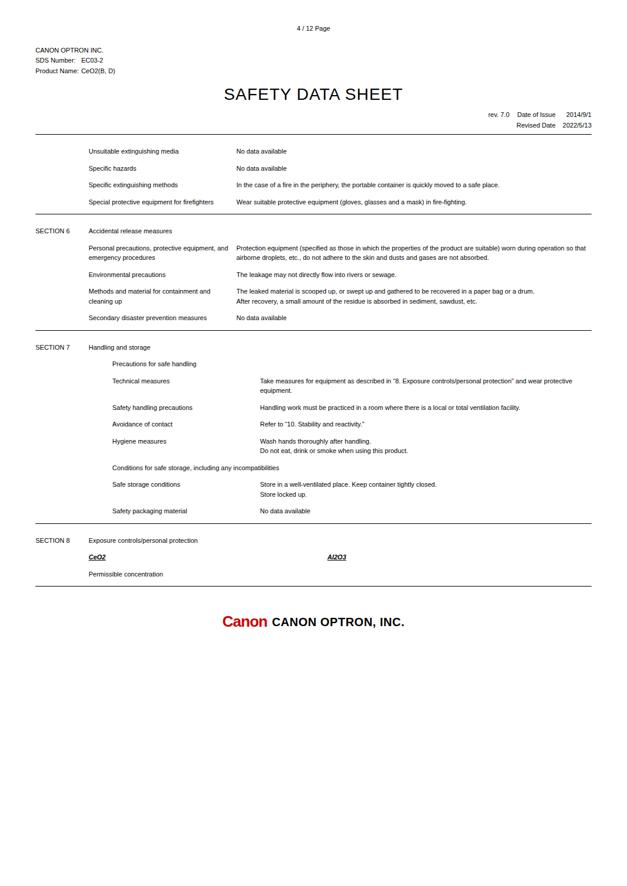4 / 12 Page
| CANON OPTRON INC. |
| SDS Number: | EC03-2 |
| Product Name: | CeO2(B, D) |
SAFETY DATA SHEET
| rev. 7.0 | Date of Issue | 2014/9/1 |
| | Revised Date | 2022/5/13 |
| | Unsuitable extinguishing media | No data available |
| | Specific hazards | No data available |
| | Specific extinguishing methods | In the case of a fire in the periphery, the portable container is quickly moved to a safe place. |
| | Special protective equipment for firefighters | Wear suitable protective equipment (gloves, glasses and a mask) in fire-fighting. |
| SECTION 6 Accidental release measures |
| | Personal precautions, protective equipment, and emergency procedures | Protection equipment (specified as those in which the properties of the product are suitable) worn during operation so that airborne droplets, etc., do not adhere to the skin and dusts and gases are not absorbed. |
| | Environmental precautions | The leakage may not directly flow into rivers or sewage. |
| | Methods and material for containment and cleaning up | The leaked material is scooped up, or swept up and gathered to be recovered in a paper bag or a drum. After recovery, a small amount of the residue is absorbed in sediment, sawdust, etc. |
| | Secondary disaster prevention measures | No data available |
| SECTION 7 Handling and storage |
| | Precautions for safe handling |
| | Technical measures | Take measures for equipment as described in “8. Exposure controls/personal protection” and wear protective equipment. |
| | Safety handling precautions | Handling work must be practiced in a room where there is a local or total ventilation facility. |
| | Avoidance of contact | Refer to “10. Stability and reactivity.” |
| | Hygiene measures | Wash hands thoroughly after handling. Do not eat, drink or smoke when using this product. |
| | Conditions for safe storage, including any incompatibilities |
| | Safe storage conditions | Store in a well-ventilated place. Keep container tightly closed. Store locked up. |
| | Safety packaging material | No data available |
| SECTION 8 Exposure controls/personal protection |
| | CeO2 | Al2O3 |
| | Permissible concentration |
Canon CANON OPTRON, INC.